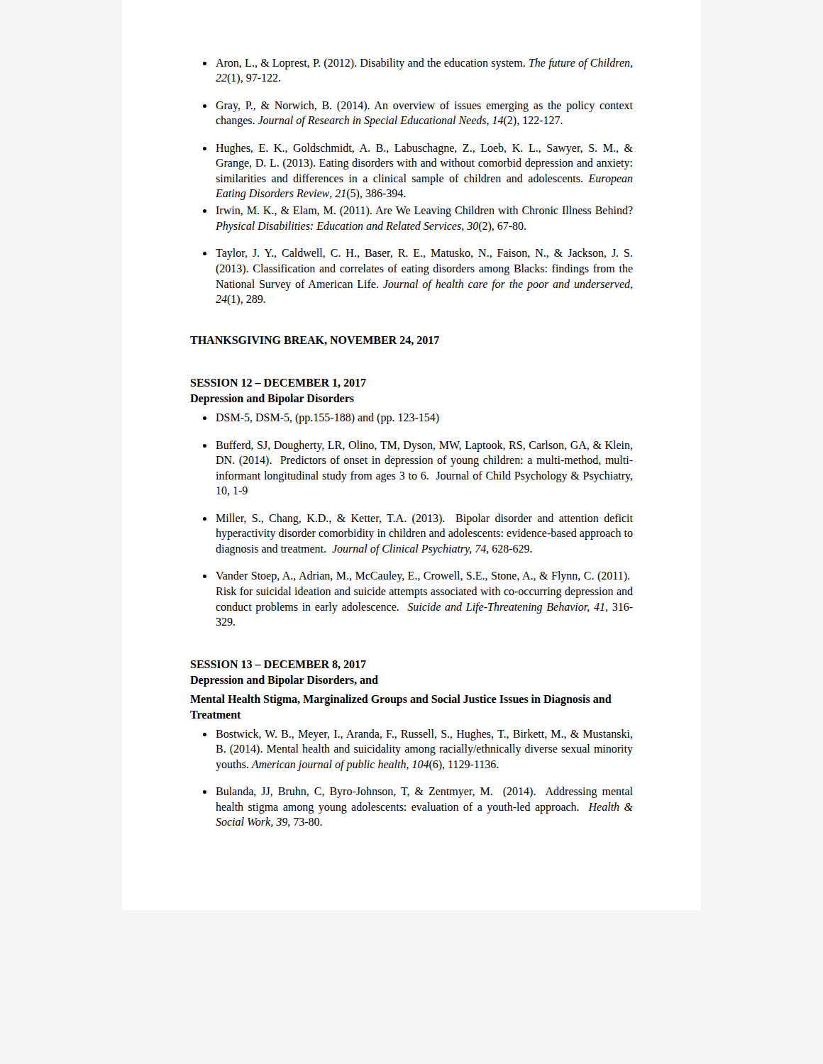Aron, L., & Loprest, P. (2012). Disability and the education system. The future of Children, 22(1), 97-122.
Gray, P., & Norwich, B. (2014). An overview of issues emerging as the policy context changes. Journal of Research in Special Educational Needs, 14(2), 122-127.
Hughes, E. K., Goldschmidt, A. B., Labuschagne, Z., Loeb, K. L., Sawyer, S. M., & Grange, D. L. (2013). Eating disorders with and without comorbid depression and anxiety: similarities and differences in a clinical sample of children and adolescents. European Eating Disorders Review, 21(5), 386-394.
Irwin, M. K., & Elam, M. (2011). Are We Leaving Children with Chronic Illness Behind? Physical Disabilities: Education and Related Services, 30(2), 67-80.
Taylor, J. Y., Caldwell, C. H., Baser, R. E., Matusko, N., Faison, N., & Jackson, J. S. (2013). Classification and correlates of eating disorders among Blacks: findings from the National Survey of American Life. Journal of health care for the poor and underserved, 24(1), 289.
THANKSGIVING BREAK, NOVEMBER 24, 2017
SESSION 12 – DECEMBER 1, 2017
Depression and Bipolar Disorders
DSM-5, DSM-5, (pp.155-188) and (pp. 123-154)
Bufferd, SJ, Dougherty, LR, Olino, TM, Dyson, MW, Laptook, RS, Carlson, GA, & Klein, DN. (2014). Predictors of onset in depression of young children: a multi-method, multi-informant longitudinal study from ages 3 to 6. Journal of Child Psychology & Psychiatry, 10, 1-9
Miller, S., Chang, K.D., & Ketter, T.A. (2013). Bipolar disorder and attention deficit hyperactivity disorder comorbidity in children and adolescents: evidence-based approach to diagnosis and treatment. Journal of Clinical Psychiatry, 74, 628-629.
Vander Stoep, A., Adrian, M., McCauley, E., Crowell, S.E., Stone, A., & Flynn, C. (2011). Risk for suicidal ideation and suicide attempts associated with co-occurring depression and conduct problems in early adolescence. Suicide and Life-Threatening Behavior, 41, 316-329.
SESSION 13 – DECEMBER 8, 2017
Depression and Bipolar Disorders, and
Mental Health Stigma, Marginalized Groups and Social Justice Issues in Diagnosis and Treatment
Bostwick, W. B., Meyer, I., Aranda, F., Russell, S., Hughes, T., Birkett, M., & Mustanski, B. (2014). Mental health and suicidality among racially/ethnically diverse sexual minority youths. American journal of public health, 104(6), 1129-1136.
Bulanda, JJ, Bruhn, C, Byro-Johnson, T, & Zentmyer, M. (2014). Addressing mental health stigma among young adolescents: evaluation of a youth-led approach. Health & Social Work, 39, 73-80.